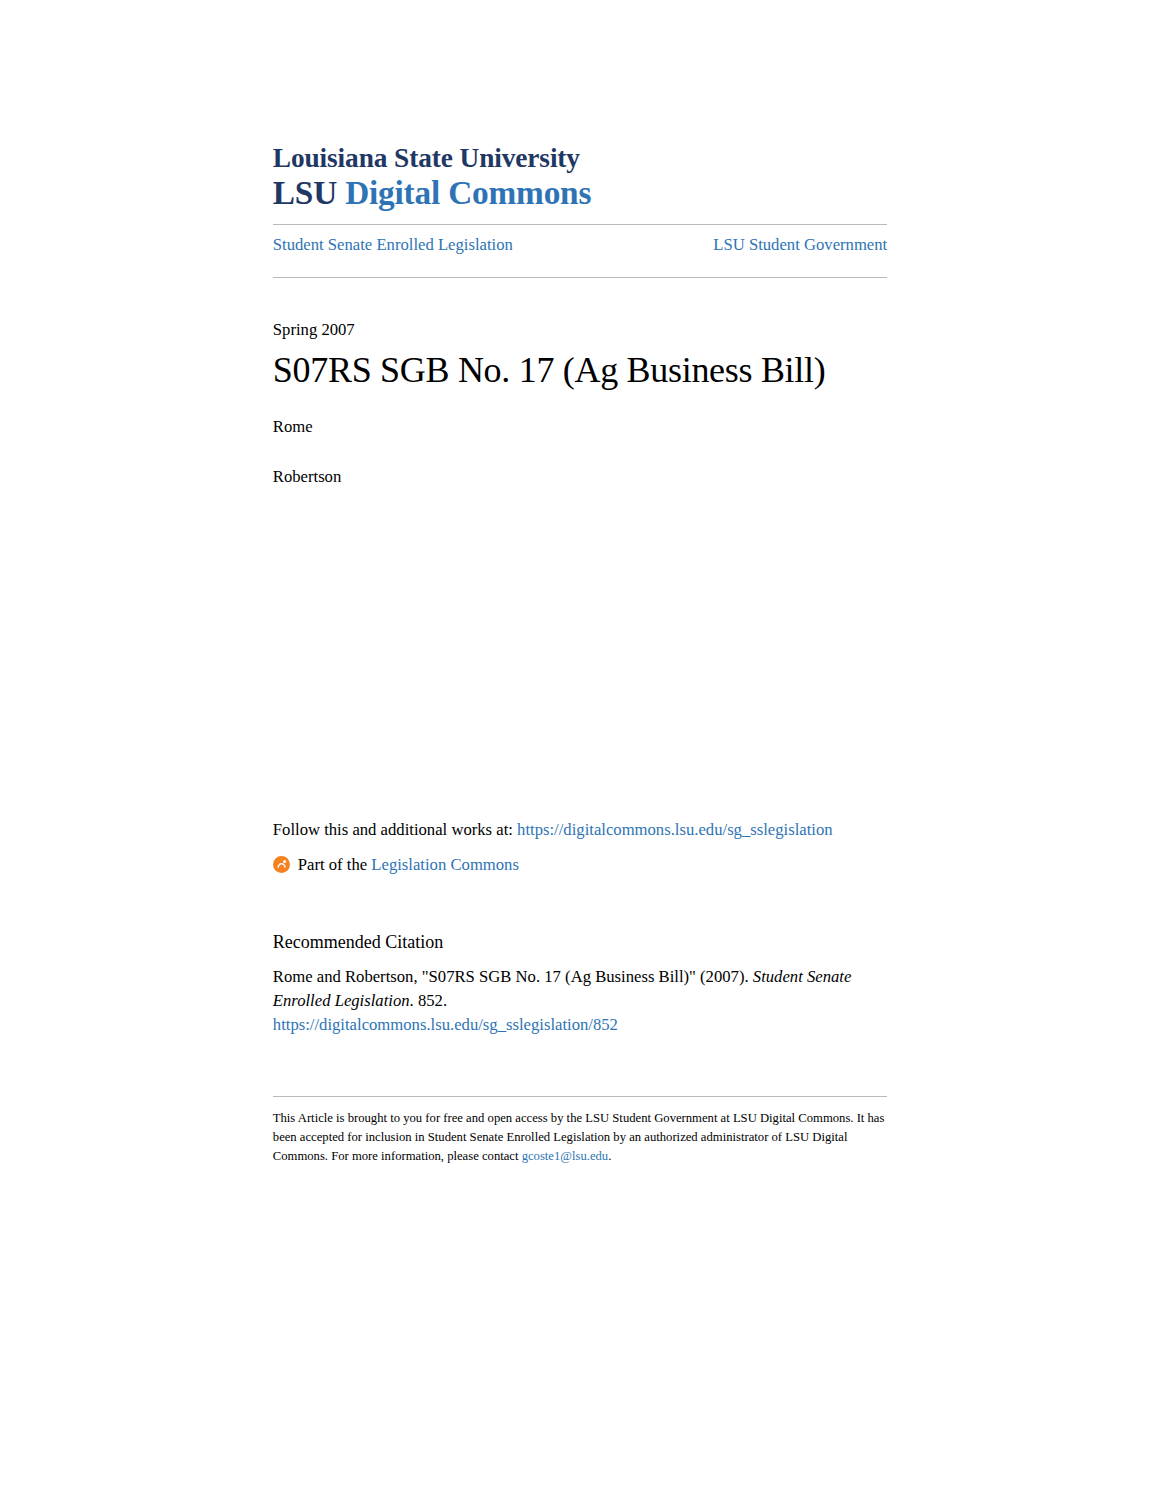Louisiana State University
LSU Digital Commons
Student Senate Enrolled Legislation
LSU Student Government
Spring 2007
S07RS SGB No. 17 (Ag Business Bill)
Rome
Robertson
Follow this and additional works at: https://digitalcommons.lsu.edu/sg_sslegislation
Part of the Legislation Commons
Recommended Citation
Rome and Robertson, "S07RS SGB No. 17 (Ag Business Bill)" (2007). Student Senate Enrolled Legislation. 852.
https://digitalcommons.lsu.edu/sg_sslegislation/852
This Article is brought to you for free and open access by the LSU Student Government at LSU Digital Commons. It has been accepted for inclusion in Student Senate Enrolled Legislation by an authorized administrator of LSU Digital Commons. For more information, please contact gcoste1@lsu.edu.